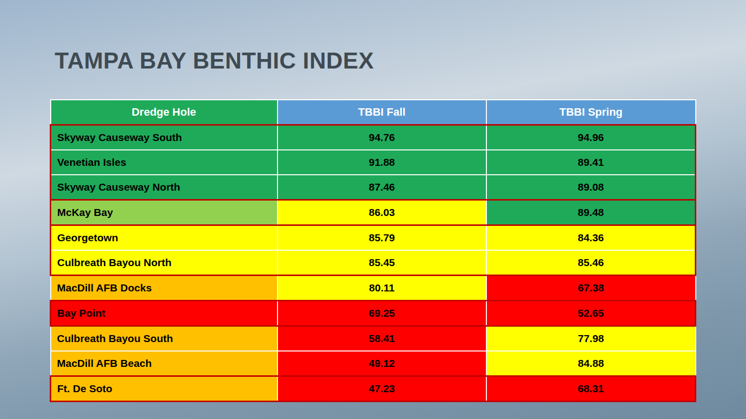TAMPA BAY BENTHIC INDEX
| Dredge Hole | TBBI Fall | TBBI Spring |
| --- | --- | --- |
| Skyway Causeway South | 94.76 | 94.96 |
| Venetian Isles | 91.88 | 89.41 |
| Skyway Causeway North | 87.46 | 89.08 |
| McKay Bay | 86.03 | 89.48 |
| Georgetown | 85.79 | 84.36 |
| Culbreath Bayou North | 85.45 | 85.46 |
| MacDill AFB Docks | 80.11 | 67.38 |
| Bay Point | 69.25 | 52.65 |
| Culbreath Bayou South | 58.41 | 77.98 |
| MacDill AFB Beach | 49.12 | 84.88 |
| Ft. De Soto | 47.23 | 68.31 |